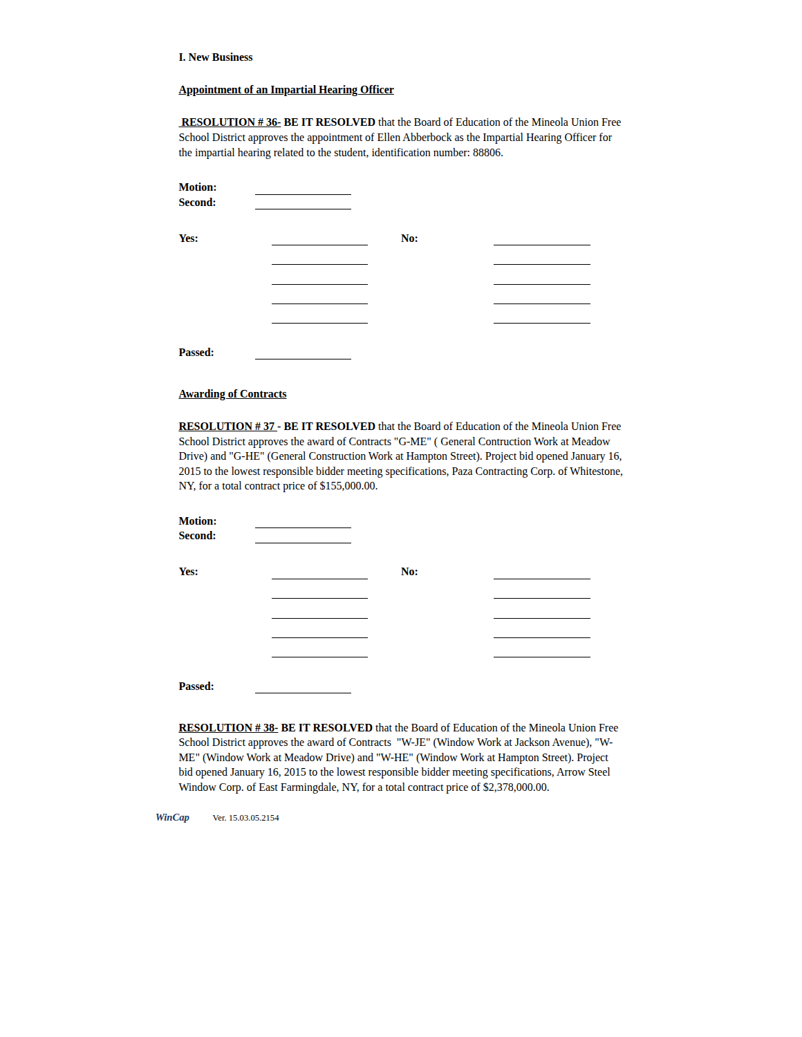I. New Business
Appointment of an Impartial Hearing Officer
RESOLUTION # 36- BE IT RESOLVED that the Board of Education of the Mineola Union Free School District approves the appointment of Ellen Abberbock as the Impartial Hearing Officer for the impartial hearing related to the student, identification number: 88806.
| Motion: | | | |
| Second: | | | |
| Yes: | | No: | |
Passed:
Awarding of Contracts
RESOLUTION # 37 - BE IT RESOLVED that the Board of Education of the Mineola Union Free School District approves the award of Contracts "G-ME" ( General Contruction Work at Meadow Drive) and "G-HE" (General Construction Work at Hampton Street). Project bid opened January 16, 2015 to the lowest responsible bidder meeting specifications, Paza Contracting Corp. of Whitestone, NY, for a total contract price of $155,000.00.
| Motion: | | | |
| Second: | | | |
| Yes: | | No: | |
Passed:
RESOLUTION # 38- BE IT RESOLVED that the Board of Education of the Mineola Union Free School District approves the award of Contracts "W-JE" (Window Work at Jackson Avenue), "W-ME" (Window Work at Meadow Drive) and "W-HE" (Window Work at Hampton Street). Project bid opened January 16, 2015 to the lowest responsible bidder meeting specifications, Arrow Steel Window Corp. of East Farmingdale, NY, for a total contract price of $2,378,000.00.
WinCap Ver. 15.03.05.2154